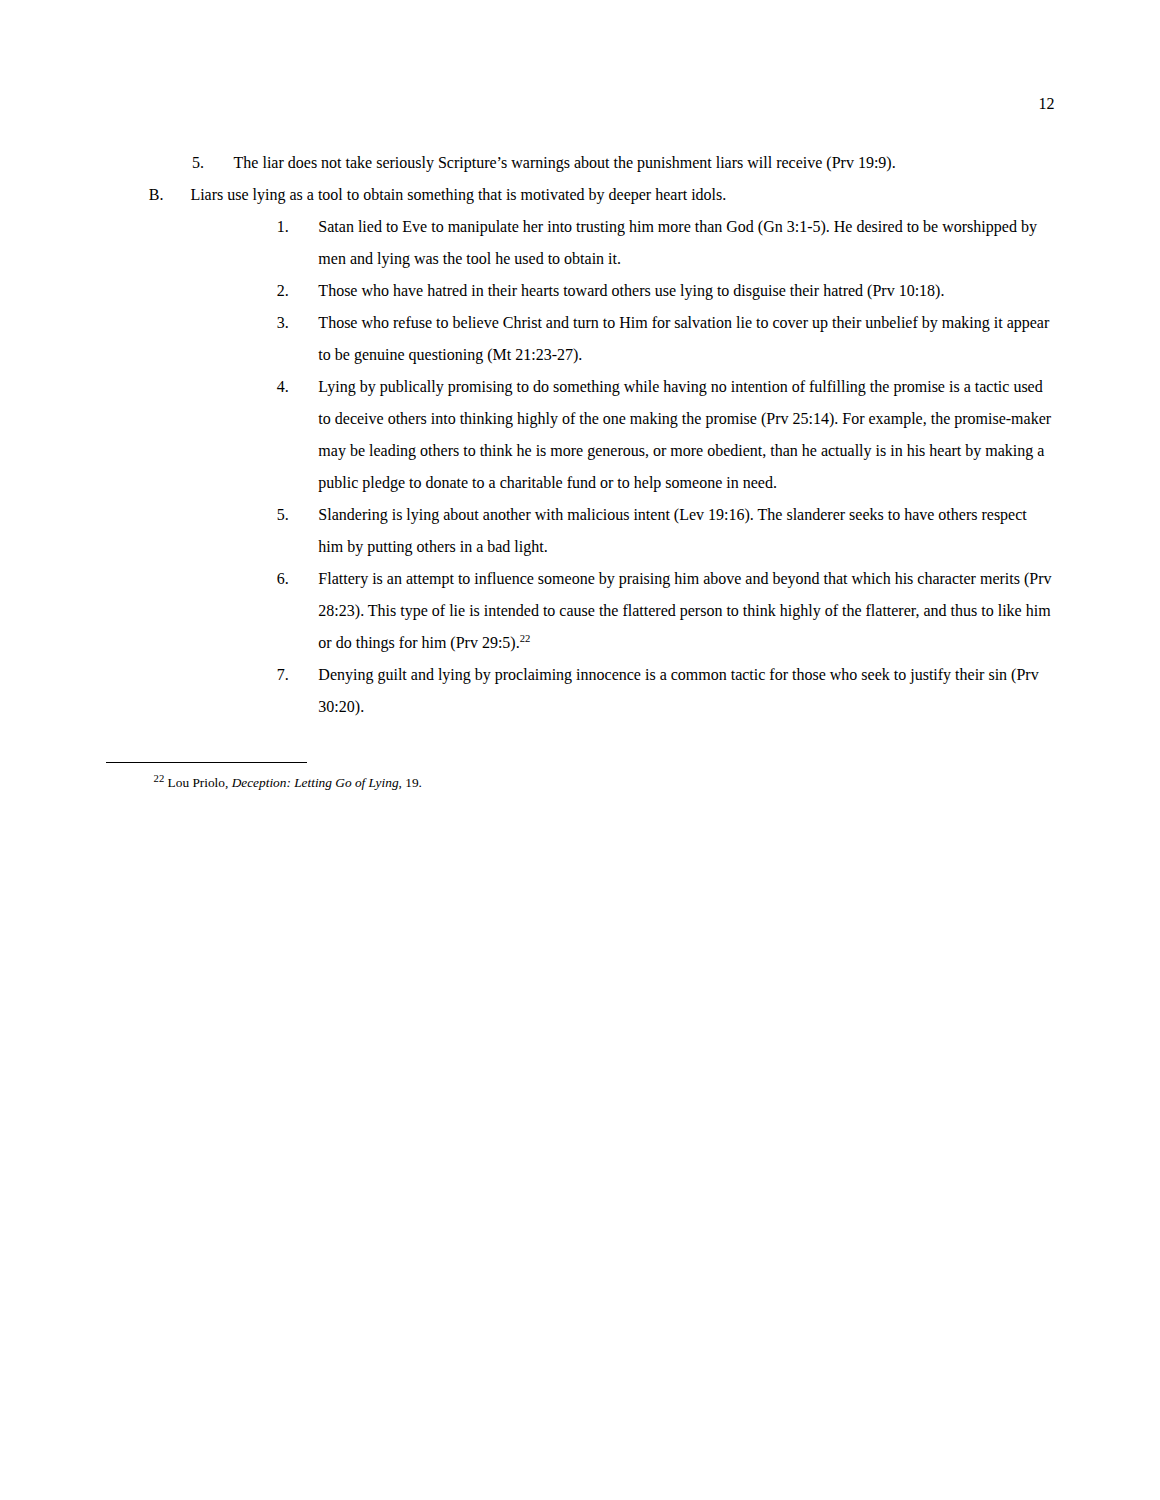12
5. The liar does not take seriously Scripture’s warnings about the punishment liars will receive (Prv 19:9).
B. Liars use lying as a tool to obtain something that is motivated by deeper heart idols.
1. Satan lied to Eve to manipulate her into trusting him more than God (Gn 3:1-5). He desired to be worshipped by men and lying was the tool he used to obtain it.
2. Those who have hatred in their hearts toward others use lying to disguise their hatred (Prv 10:18).
3. Those who refuse to believe Christ and turn to Him for salvation lie to cover up their unbelief by making it appear to be genuine questioning (Mt 21:23-27).
4. Lying by publically promising to do something while having no intention of fulfilling the promise is a tactic used to deceive others into thinking highly of the one making the promise (Prv 25:14). For example, the promise-maker may be leading others to think he is more generous, or more obedient, than he actually is in his heart by making a public pledge to donate to a charitable fund or to help someone in need.
5. Slandering is lying about another with malicious intent (Lev 19:16). The slanderer seeks to have others respect him by putting others in a bad light.
6. Flattery is an attempt to influence someone by praising him above and beyond that which his character merits (Prv 28:23). This type of lie is intended to cause the flattered person to think highly of the flatterer, and thus to like him or do things for him (Prv 29:5).22
7. Denying guilt and lying by proclaiming innocence is a common tactic for those who seek to justify their sin (Prv 30:20).
22 Lou Priolo, Deception: Letting Go of Lying, 19.